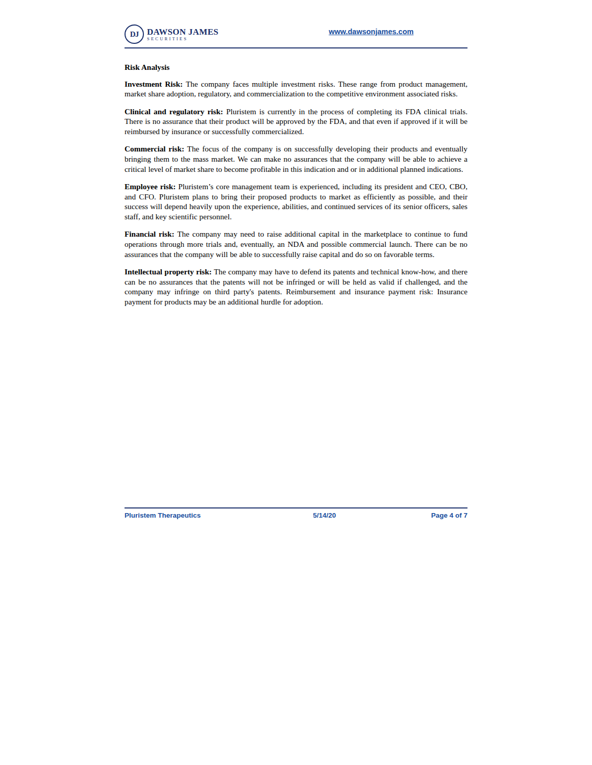DJ
DAWSON JAMES
SECURITIES
www.dawsonjames.com
Risk Analysis
Investment Risk: The company faces multiple investment risks. These range from product management, market share adoption, regulatory, and commercialization to the competitive environment associated risks.
Clinical and regulatory risk: Pluristem is currently in the process of completing its FDA clinical trials. There is no assurance that their product will be approved by the FDA, and that even if approved if it will be reimbursed by insurance or successfully commercialized.
Commercial risk: The focus of the company is on successfully developing their products and eventually bringing them to the mass market. We can make no assurances that the company will be able to achieve a critical level of market share to become profitable in this indication and or in additional planned indications.
Employee risk: Pluristem’s core management team is experienced, including its president and CEO, CBO, and CFO. Pluristem plans to bring their proposed products to market as efficiently as possible, and their success will depend heavily upon the experience, abilities, and continued services of its senior officers, sales staff, and key scientific personnel.
Financial risk: The company may need to raise additional capital in the marketplace to continue to fund operations through more trials and, eventually, an NDA and possible commercial launch. There can be no assurances that the company will be able to successfully raise capital and do so on favorable terms.
Intellectual property risk: The company may have to defend its patents and technical know-how, and there can be no assurances that the patents will not be infringed or will be held as valid if challenged, and the company may infringe on third party's patents. Reimbursement and insurance payment risk: Insurance payment for products may be an additional hurdle for adoption.
Pluristem Therapeutics
5/14/20
Page 4 of 7